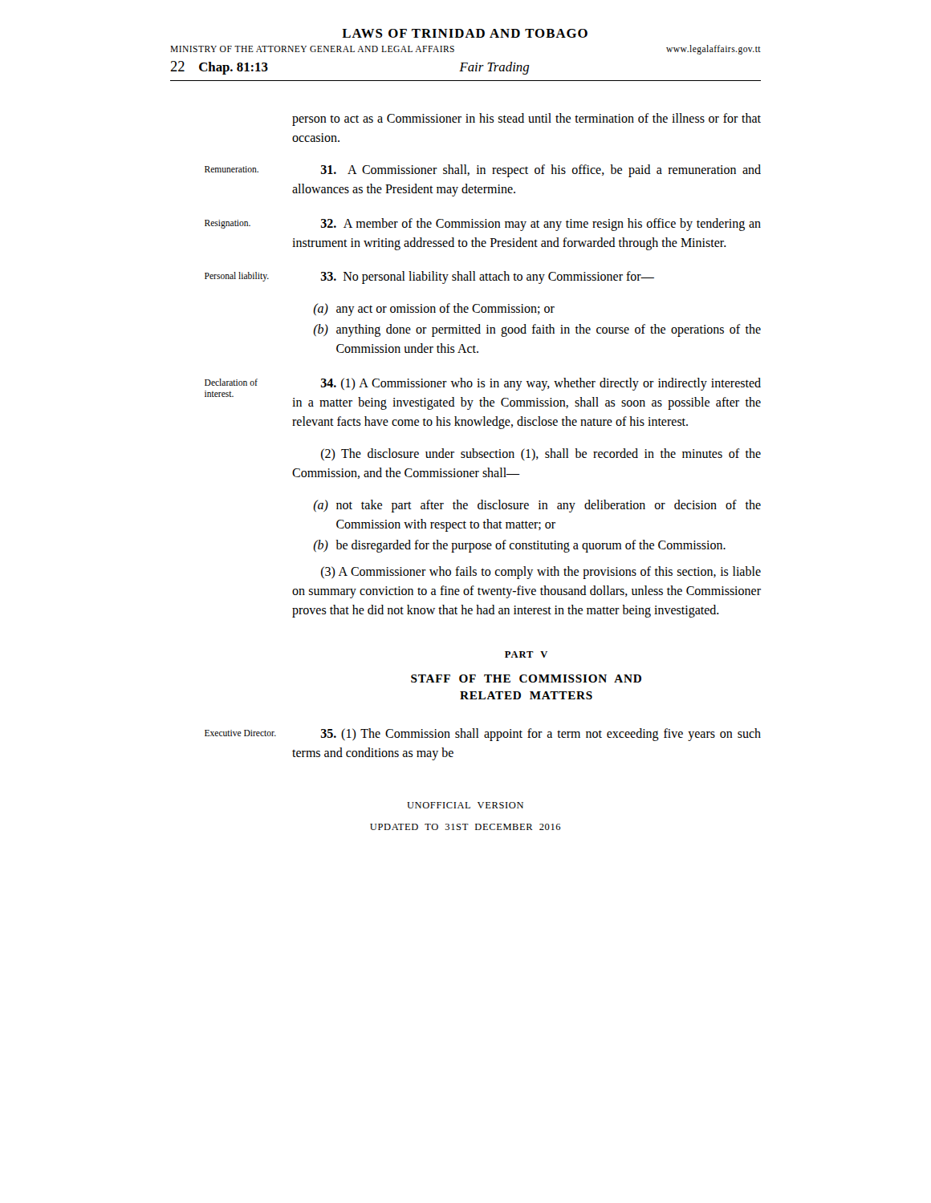LAWS OF TRINIDAD AND TOBAGO
MINISTRY OF THE ATTORNEY GENERAL AND LEGAL AFFAIRS www.legalaffairs.gov.tt
22 Chap. 81:13 Fair Trading
person to act as a Commissioner in his stead until the termination of the illness or for that occasion.
Remuneration.
31. A Commissioner shall, in respect of his office, be paid a remuneration and allowances as the President may determine.
Resignation.
32. A member of the Commission may at any time resign his office by tendering an instrument in writing addressed to the President and forwarded through the Minister.
Personal liability.
33. No personal liability shall attach to any Commissioner for—
(a) any act or omission of the Commission; or
(b) anything done or permitted in good faith in the course of the operations of the Commission under this Act.
Declaration of interest.
34. (1) A Commissioner who is in any way, whether directly or indirectly interested in a matter being investigated by the Commission, shall as soon as possible after the relevant facts have come to his knowledge, disclose the nature of his interest.
(2) The disclosure under subsection (1), shall be recorded in the minutes of the Commission, and the Commissioner shall—
(a) not take part after the disclosure in any deliberation or decision of the Commission with respect to that matter; or
(b) be disregarded for the purpose of constituting a quorum of the Commission.
(3) A Commissioner who fails to comply with the provisions of this section, is liable on summary conviction to a fine of twenty-five thousand dollars, unless the Commissioner proves that he did not know that he had an interest in the matter being investigated.
PART V
STAFF OF THE COMMISSION AND
RELATED MATTERS
Executive Director.
35. (1) The Commission shall appoint for a term not exceeding five years on such terms and conditions as may be
UNOFFICIAL VERSION
UPDATED TO 31ST DECEMBER 2016